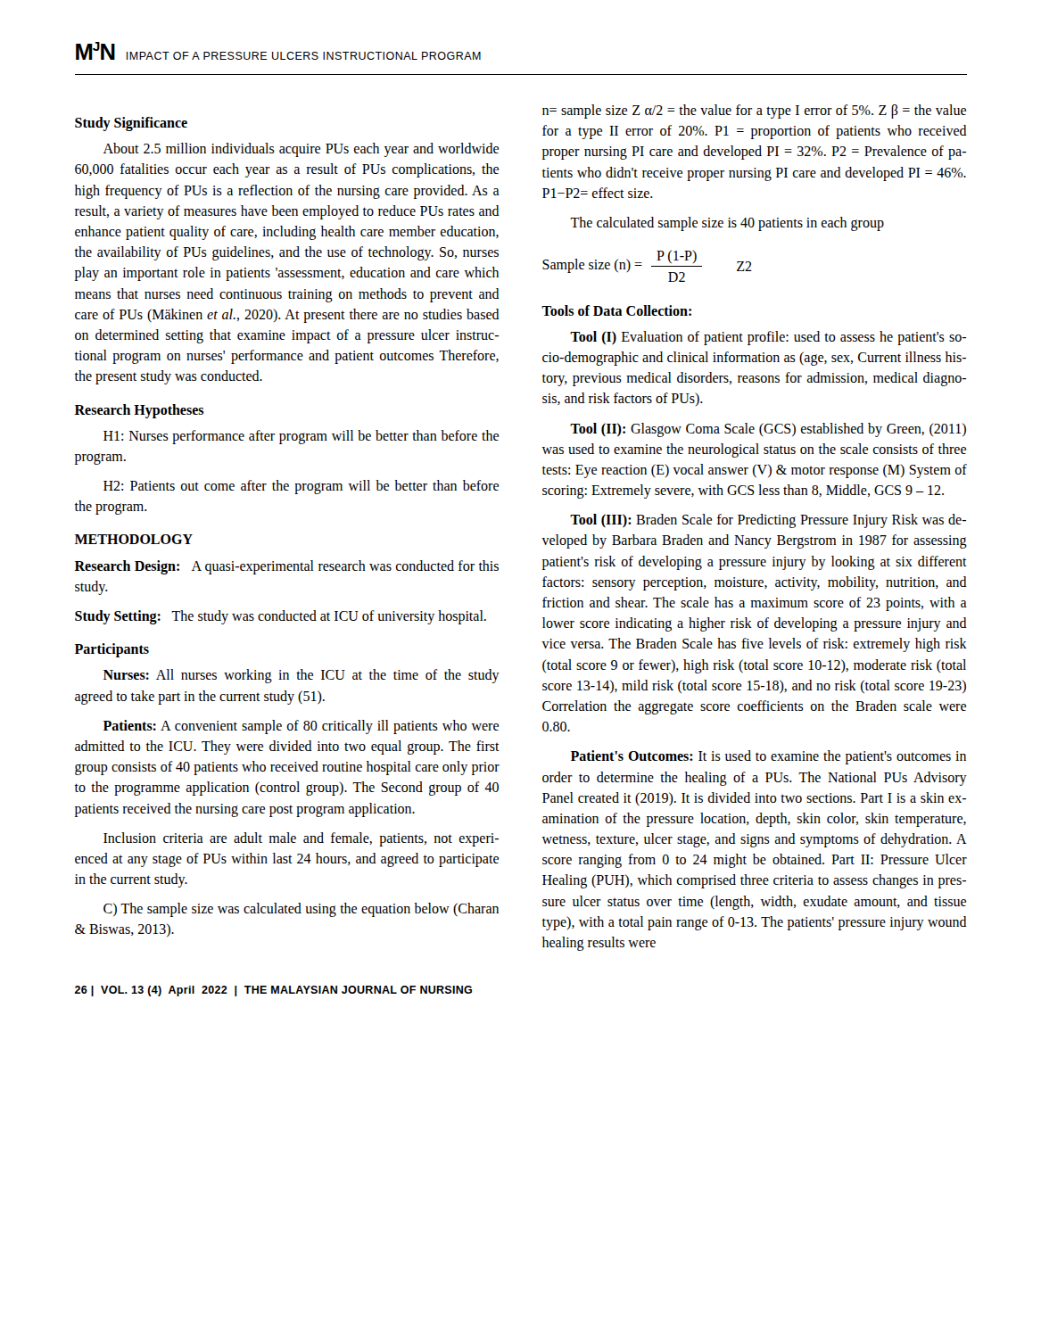MJN
Impact of a Pressure Ulcers Instructional Program
Study Significance
About 2.5 million individuals acquire PUs each year and worldwide 60,000 fatalities occur each year as a result of PUs complications, the high frequency of PUs is a reflection of the nursing care provided. As a result, a variety of measures have been employed to reduce PUs rates and enhance patient quality of care, including health care member education, the availability of PUs guidelines, and the use of technology. So, nurses play an important role in patients 'assessment, education and care which means that nurses need continuous training on methods to prevent and care of PUs (Mäkinen et al., 2020). At present there are no studies based on determined setting that examine impact of a pressure ulcer instructional program on nurses' performance and patient outcomes Therefore, the present study was conducted.
Research Hypotheses
H1: Nurses performance after program will be better than before the program.
H2: Patients out come after the program will be better than before the program.
Methodology
Research Design: A quasi-experimental research was conducted for this study.
Study Setting: The study was conducted at ICU of university hospital.
Participants
Nurses: All nurses working in the ICU at the time of the study agreed to take part in the current study (51).
Patients: A convenient sample of 80 critically ill patients who were admitted to the ICU. They were divided into two equal group. The first group consists of 40 patients who received routine hospital care only prior to the programme application (control group). The Second group of 40 patients received the nursing care post program application.
Inclusion criteria are adult male and female, patients, not experienced at any stage of PUs within last 24 hours, and agreed to participate in the current study.
C) The sample size was calculated using the equation below (Charan & Biswas, 2013).
n= sample size Z α/2 = the value for a type I error of 5%. Z β = the value for a type II error of 20%. P1 = proportion of patients who received proper nursing PI care and developed PI = 32%. P2 = Prevalence of patients who didn't receive proper nursing PI care and developed PI = 46%. P1−P2= effect size.
The calculated sample size is 40 patients in each group
Sample size (n) = P (1-P) D2 Z2
Tools of Data Collection:
Tool (I) Evaluation of patient profile: used to assess he patient's socio-demographic and clinical information as (age, sex, Current illness history, previous medical disorders, reasons for admission, medical diagnosis, and risk factors of PUs).
Tool (II): Glasgow Coma Scale (GCS) established by Green, (2011) was used to examine the neurological status on the scale consists of three tests: Eye reaction (E) vocal answer (V) & motor response (M) System of scoring: Extremely severe, with GCS less than 8, Middle, GCS 9 – 12.
Tool (III): Braden Scale for Predicting Pressure Injury Risk was developed by Barbara Braden and Nancy Bergstrom in 1987 for assessing patient's risk of developing a pressure injury by looking at six different factors: sensory perception, moisture, activity, mobility, nutrition, and friction and shear. The scale has a maximum score of 23 points, with a lower score indicating a higher risk of developing a pressure injury and vice versa. The Braden Scale has five levels of risk: extremely high risk (total score 9 or fewer), high risk (total score 10-12), moderate risk (total score 13-14), mild risk (total score 15-18), and no risk (total score 19-23) Correlation the aggregate score coefficients on the Braden scale were 0.80.
Patient's Outcomes: It is used to examine the patient's outcomes in order to determine the healing of a PUs. The National PUs Advisory Panel created it (2019). It is divided into two sections. Part I is a skin examination of the pressure location, depth, skin color, skin temperature, wetness, texture, ulcer stage, and signs and symptoms of dehydration. A score ranging from 0 to 24 might be obtained. Part II: Pressure Ulcer Healing (PUH), which comprised three criteria to assess changes in pressure ulcer status over time (length, width, exudate amount, and tissue type), with a total pain range of 0-13. The patients' pressure injury wound healing results were
26 | VOL. 13 (4) April 2022 | THE MALAYSIAN JOURNAL OF NURSING